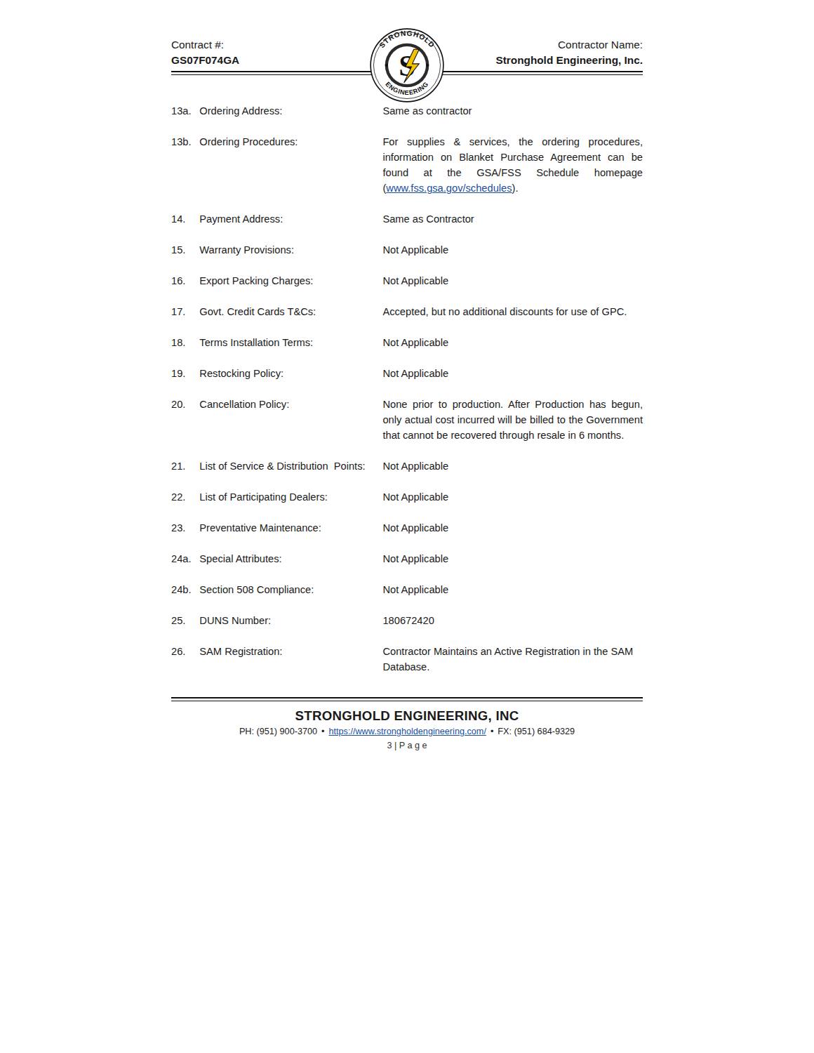Contract #:
GS07F074GA
STRONGHOLD ENGINEERING S
Contractor Name:
Stronghold Engineering, Inc.
| 13a. | Ordering Address: | Same as contractor |
| 13b. | Ordering Procedures: | For supplies & services, the ordering procedures, information on Blanket Purchase Agreement can be found at the GSA/FSS Schedule homepage ( www.fss.gsa.gov/schedules ). |
| 14. | Payment Address: | Same as Contractor |
| 15. | Warranty Provisions: | Not Applicable |
| 16. | Export Packing Charges: | Not Applicable |
| 17. | Govt. Credit Cards T&Cs: | Accepted, but no additional discounts for use of GPC. |
| 18. | Terms Installation Terms: | Not Applicable |
| 19. | Restocking Policy: | Not Applicable |
| 20. | Cancellation Policy: | None prior to production. After Production has begun, only actual cost incurred will be billed to the Government that cannot be recovered through resale in 6 months. |
| 21. | List of Service & Distribution Points: | Not Applicable |
| 22. | List of Participating Dealers: | Not Applicable |
| 23. | Preventative Maintenance: | Not Applicable |
| 24a. | Special Attributes: | Not Applicable |
| 24b. | Section 508 Compliance: | Not Applicable |
| 25. | DUNS Number: | 180672420 |
| 26. | SAM Registration: | Contractor Maintains an Active Registration in the SAM Database. |
STRONGHOLD ENGINEERING, INC
PH: (951) 900-3700•https://www.strongholdengineering.com/•FX: (951) 684-9329
3 | P a g e